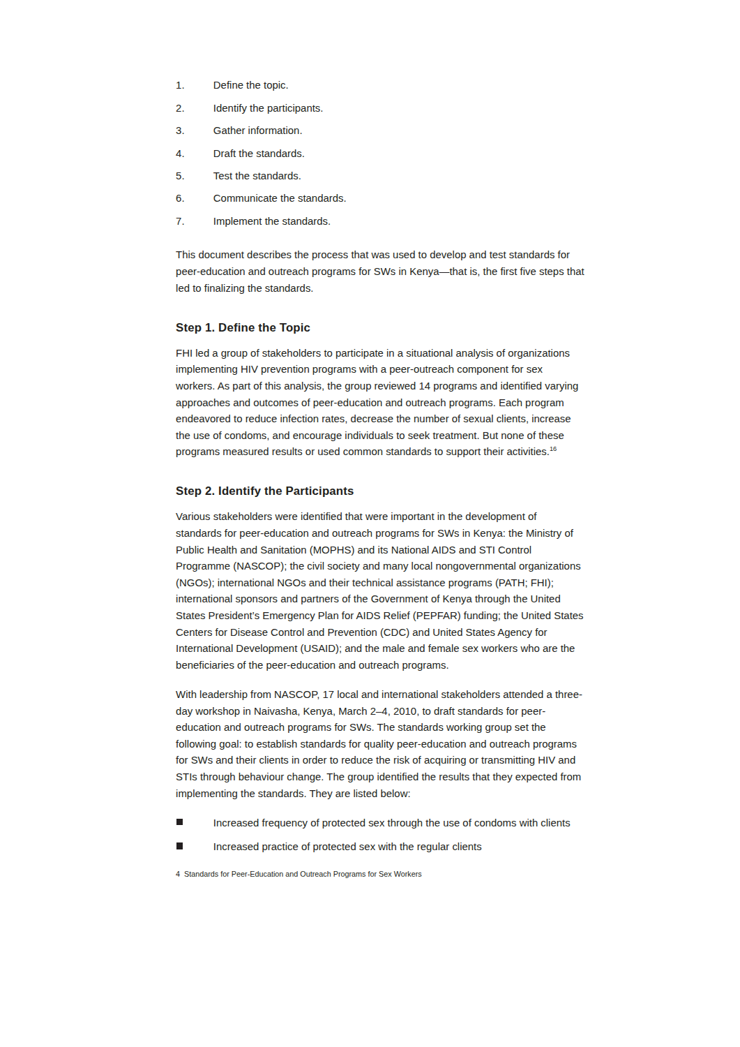1. Define the topic.
2. Identify the participants.
3. Gather information.
4. Draft the standards.
5. Test the standards.
6. Communicate the standards.
7. Implement the standards.
This document describes the process that was used to develop and test standards for peer-education and outreach programs for SWs in Kenya—that is, the first five steps that led to finalizing the standards.
Step 1. Define the Topic
FHI led a group of stakeholders to participate in a situational analysis of organizations implementing HIV prevention programs with a peer-outreach component for sex workers. As part of this analysis, the group reviewed 14 programs and identified varying approaches and outcomes of peer-education and outreach programs. Each program endeavored to reduce infection rates, decrease the number of sexual clients, increase the use of condoms, and encourage individuals to seek treatment. But none of these programs measured results or used common standards to support their activities.16
Step 2. Identify the Participants
Various stakeholders were identified that were important in the development of standards for peer-education and outreach programs for SWs in Kenya: the Ministry of Public Health and Sanitation (MOPHS) and its National AIDS and STI Control Programme (NASCOP); the civil society and many local nongovernmental organizations (NGOs); international NGOs and their technical assistance programs (PATH; FHI); international sponsors and partners of the Government of Kenya through the United States President’s Emergency Plan for AIDS Relief (PEPFAR) funding; the United States Centers for Disease Control and Prevention (CDC) and United States Agency for International Development (USAID); and the male and female sex workers who are the beneficiaries of the peer-education and outreach programs.
With leadership from NASCOP, 17 local and international stakeholders attended a three-day workshop in Naivasha, Kenya, March 2–4, 2010, to draft standards for peer-education and outreach programs for SWs. The standards working group set the following goal: to establish standards for quality peer-education and outreach programs for SWs and their clients in order to reduce the risk of acquiring or transmitting HIV and STIs through behaviour change. The group identified the results that they expected from implementing the standards. They are listed below:
Increased frequency of protected sex through the use of condoms with clients
Increased practice of protected sex with the regular clients
4 Standards for Peer-Education and Outreach Programs for Sex Workers